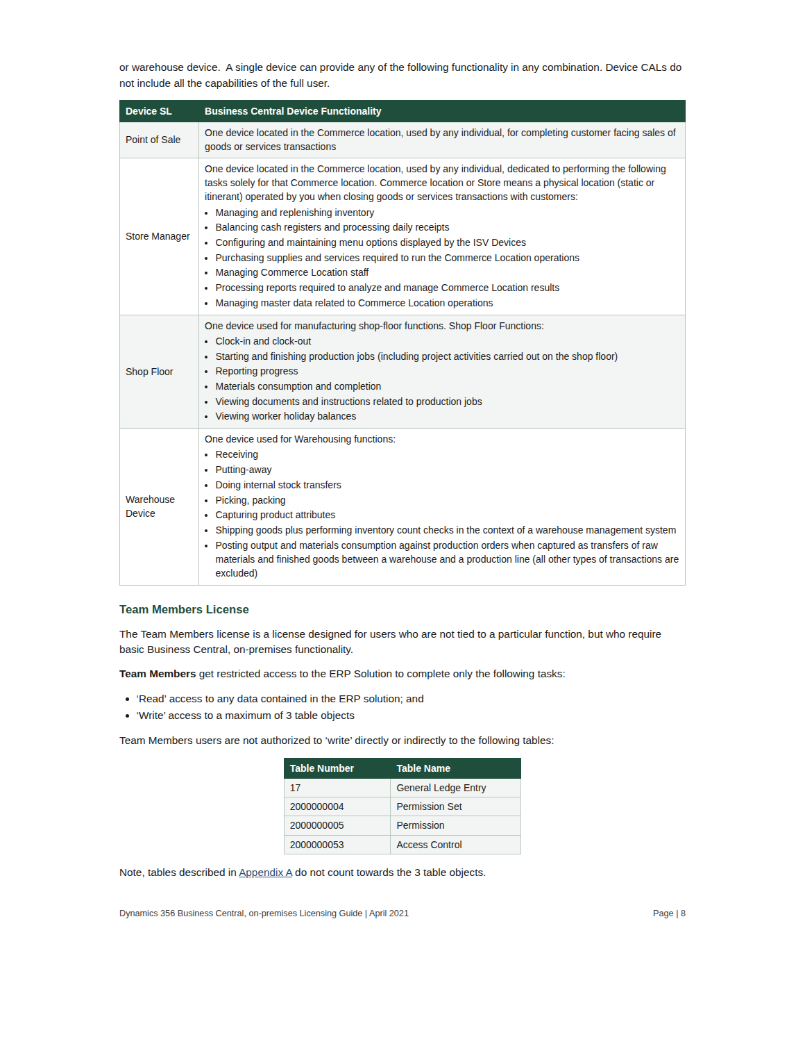or warehouse device. A single device can provide any of the following functionality in any combination. Device CALs do not include all the capabilities of the full user.
| Device SL | Business Central Device Functionality |
| --- | --- |
| Point of Sale | One device located in the Commerce location, used by any individual, for completing customer facing sales of goods or services transactions |
| Store Manager | One device located in the Commerce location, used by any individual, dedicated to performing the following tasks solely for that Commerce location. Commerce location or Store means a physical location (static or itinerant) operated by you when closing goods or services transactions with customers: Managing and replenishing inventory Balancing cash registers and processing daily receipts Configuring and maintaining menu options displayed by the ISV Devices Purchasing supplies and services required to run the Commerce Location operations Managing Commerce Location staff Processing reports required to analyze and manage Commerce Location results Managing master data related to Commerce Location operations |
| Shop Floor | One device used for manufacturing shop-floor functions. Shop Floor Functions: Clock-in and clock-out Starting and finishing production jobs (including project activities carried out on the shop floor) Reporting progress Materials consumption and completion Viewing documents and instructions related to production jobs Viewing worker holiday balances |
| Warehouse Device | One device used for Warehousing functions: Receiving Putting-away Doing internal stock transfers Picking, packing Capturing product attributes Shipping goods plus performing inventory count checks in the context of a warehouse management system Posting output and materials consumption against production orders when captured as transfers of raw materials and finished goods between a warehouse and a production line (all other types of transactions are excluded) |
Team Members License
The Team Members license is a license designed for users who are not tied to a particular function, but who require basic Business Central, on-premises functionality.
Team Members get restricted access to the ERP Solution to complete only the following tasks:
‘Read’ access to any data contained in the ERP solution; and
‘Write’ access to a maximum of 3 table objects
Team Members users are not authorized to ‘write’ directly or indirectly to the following tables:
| Table Number | Table Name |
| --- | --- |
| 17 | General Ledge Entry |
| 2000000004 | Permission Set |
| 2000000005 | Permission |
| 2000000053 | Access Control |
Note, tables described in Appendix A do not count towards the 3 table objects.
Dynamics 356 Business Central, on-premises Licensing Guide | April 2021 Page | 8